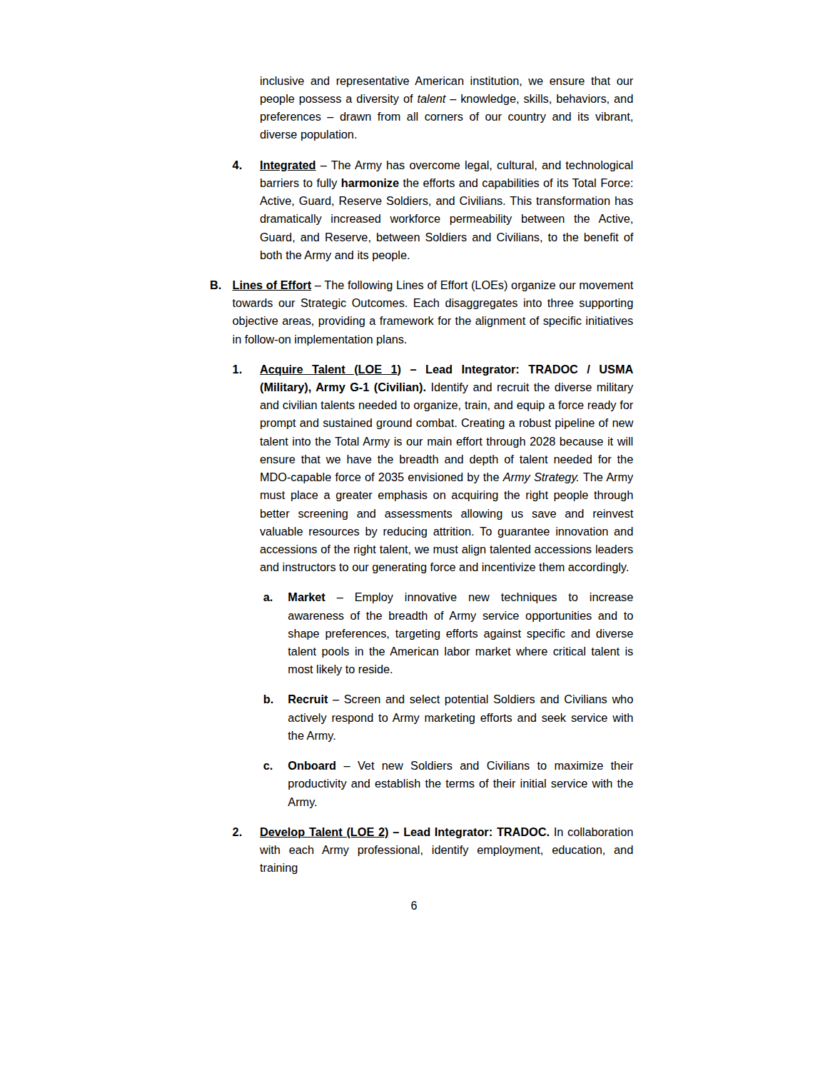inclusive and representative American institution, we ensure that our people possess a diversity of talent – knowledge, skills, behaviors, and preferences – drawn from all corners of our country and its vibrant, diverse population.
4. Integrated – The Army has overcome legal, cultural, and technological barriers to fully harmonize the efforts and capabilities of its Total Force: Active, Guard, Reserve Soldiers, and Civilians. This transformation has dramatically increased workforce permeability between the Active, Guard, and Reserve, between Soldiers and Civilians, to the benefit of both the Army and its people.
B. Lines of Effort – The following Lines of Effort (LOEs) organize our movement towards our Strategic Outcomes. Each disaggregates into three supporting objective areas, providing a framework for the alignment of specific initiatives in follow-on implementation plans.
1. Acquire Talent (LOE 1) – Lead Integrator: TRADOC / USMA (Military), Army G-1 (Civilian). Identify and recruit the diverse military and civilian talents needed to organize, train, and equip a force ready for prompt and sustained ground combat. Creating a robust pipeline of new talent into the Total Army is our main effort through 2028 because it will ensure that we have the breadth and depth of talent needed for the MDO-capable force of 2035 envisioned by the Army Strategy. The Army must place a greater emphasis on acquiring the right people through better screening and assessments allowing us save and reinvest valuable resources by reducing attrition. To guarantee innovation and accessions of the right talent, we must align talented accessions leaders and instructors to our generating force and incentivize them accordingly.
a. Market – Employ innovative new techniques to increase awareness of the breadth of Army service opportunities and to shape preferences, targeting efforts against specific and diverse talent pools in the American labor market where critical talent is most likely to reside.
b. Recruit – Screen and select potential Soldiers and Civilians who actively respond to Army marketing efforts and seek service with the Army.
c. Onboard – Vet new Soldiers and Civilians to maximize their productivity and establish the terms of their initial service with the Army.
2. Develop Talent (LOE 2) – Lead Integrator: TRADOC. In collaboration with each Army professional, identify employment, education, and training
6